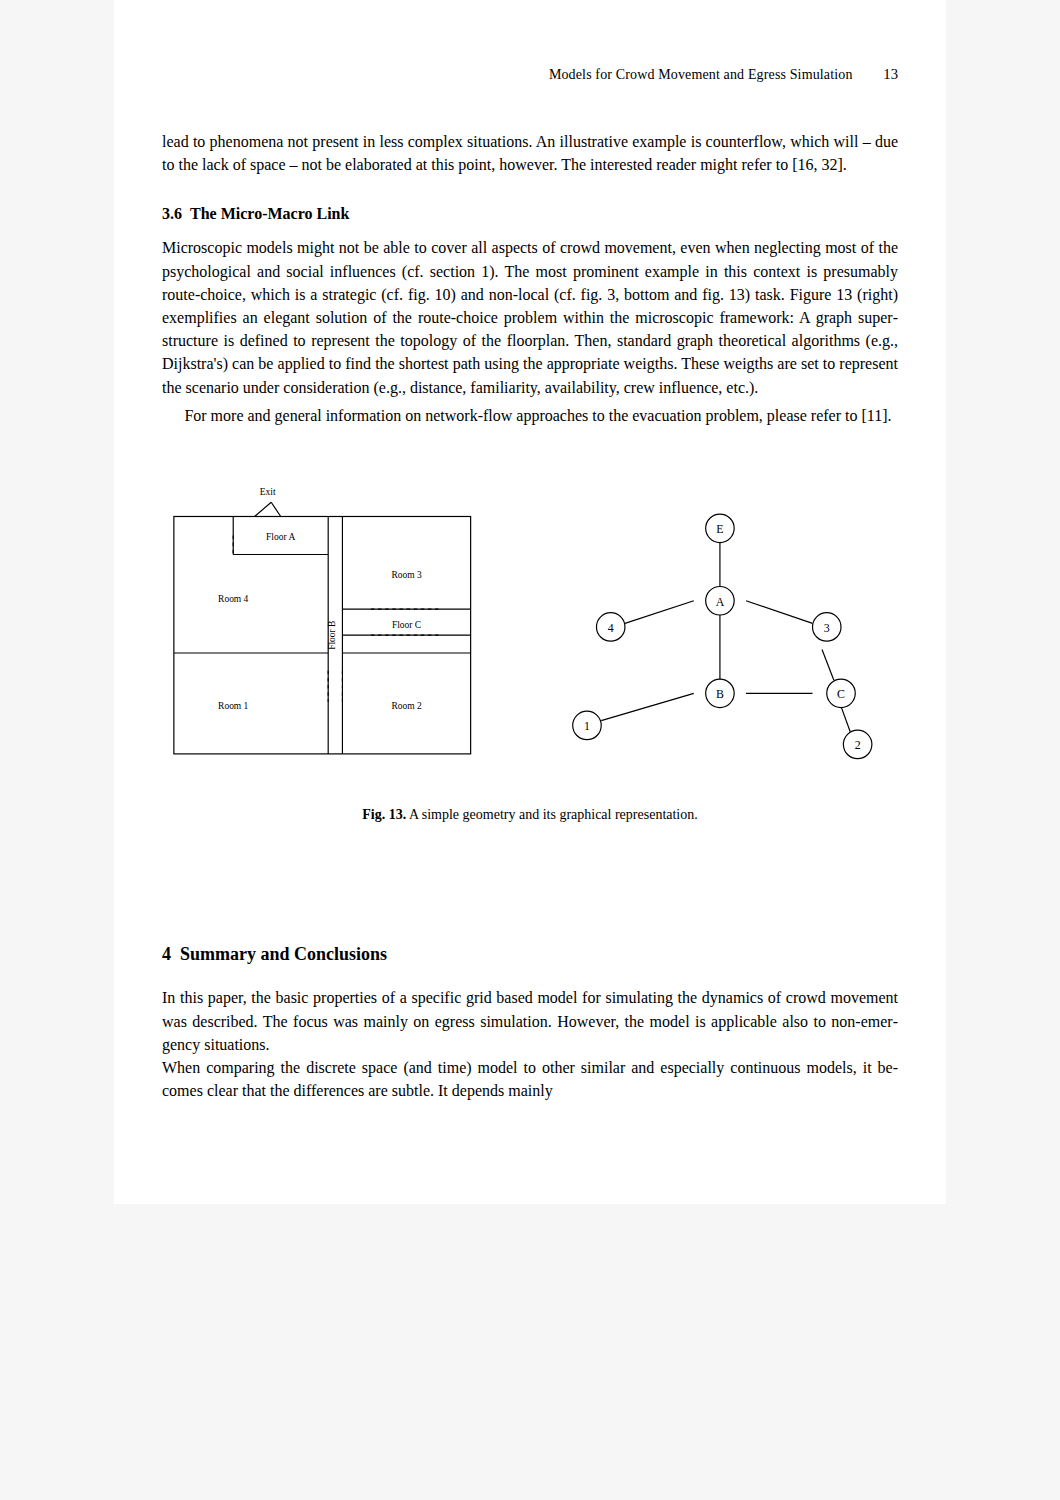Models for Crowd Movement and Egress Simulation 13
lead to phenomena not present in less complex situations. An illustrative example is counterflow, which will – due to the lack of space – not be elaborated at this point, however. The interested reader might refer to [16, 32].
3.6 The Micro-Macro Link
Microscopic models might not be able to cover all aspects of crowd movement, even when neglecting most of the psychological and social influences (cf. section 1). The most prominent example in this context is presumably route-choice, which is a strategic (cf. fig. 10) and non-local (cf. fig. 3, bottom and fig. 13) task. Figure 13 (right) exemplifies an elegant solution of the route-choice problem within the microscopic framework: A graph superstructure is defined to represent the topology of the floorplan. Then, standard graph theoretical algorithms (e.g., Dijkstra's) can be applied to find the shortest path using the appropriate weigths. These weigths are set to represent the scenario under consideration (e.g., distance, familiarity, availability, crew influence, etc.).
For more and general information on network-flow approaches to the evacuation problem, please refer to [11].
Exit Floor A Room 4 Room 1 Room 3 Floor C Room 2 Floor B E A 4 3 B C 1 2
Fig. 13. A simple geometry and its graphical representation.
4 Summary and Conclusions
In this paper, the basic properties of a specific grid based model for simulating the dynamics of crowd movement was described. The focus was mainly on egress simulation. However, the model is applicable also to non-emergency situations.
When comparing the discrete space (and time) model to other similar and especially continuous models, it becomes clear that the differences are subtle. It depends mainly